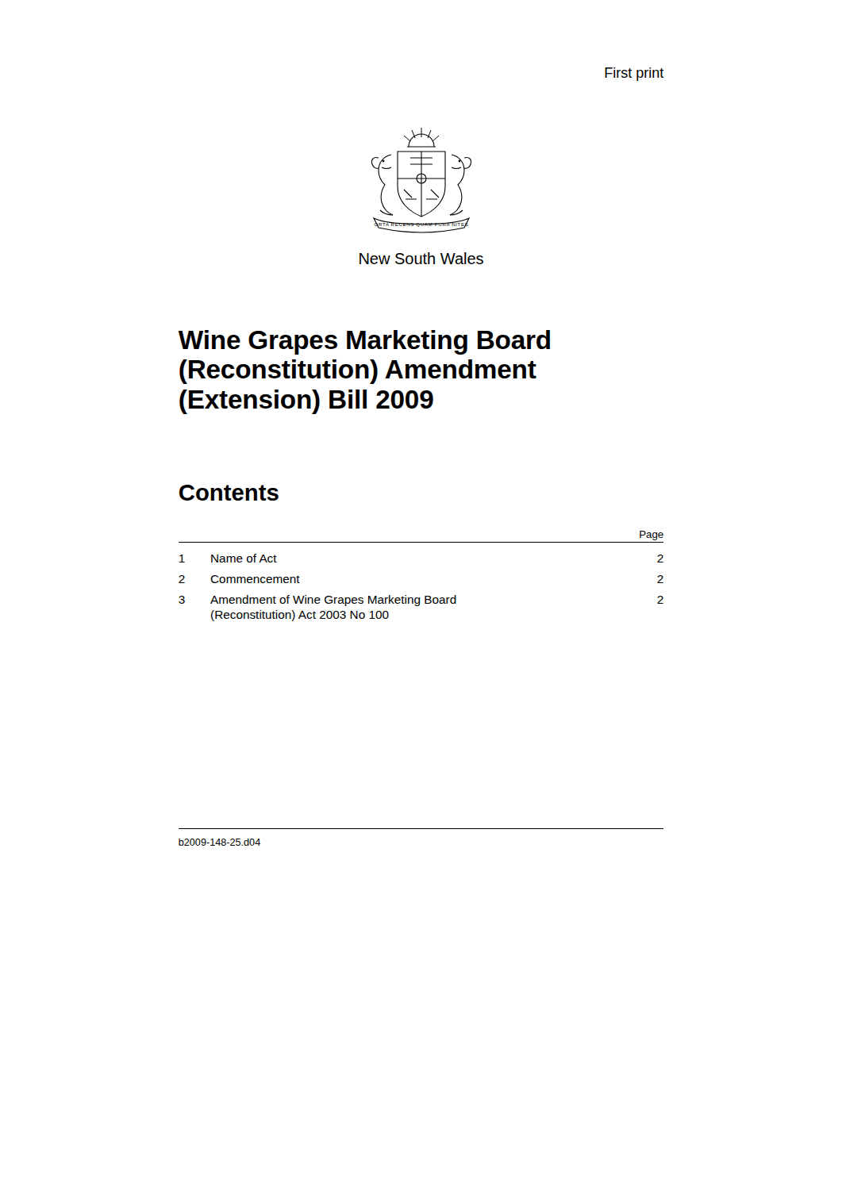First print
ORTA RECENS QUAM PURA NITES
New South Wales
Wine Grapes Marketing Board (Reconstitution) Amendment (Extension) Bill 2009
Contents
Page
| 1 | Name of Act | 2 |
| 2 | Commencement | 2 |
| 3 | Amendment of Wine Grapes Marketing Board (Reconstitution) Act 2003 No 100 | 2 |
b2009-148-25.d04